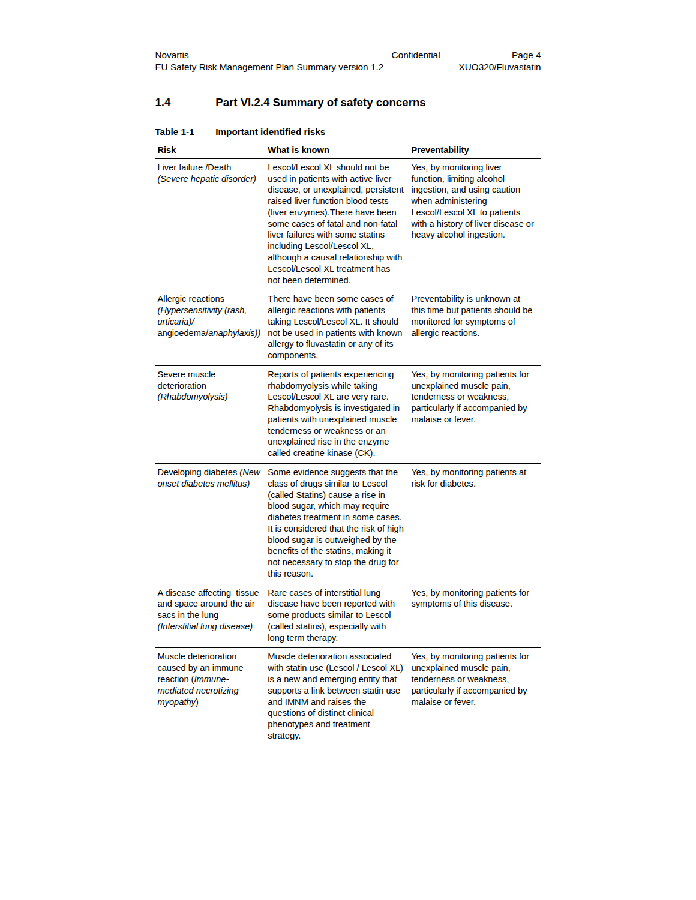| Novartis | Confidential | Page 4 |
| EU Safety Risk Management Plan Summary version 1.2 | | XUO320/Fluvastatin |
1.4 Part VI.2.4 Summary of safety concerns
Table 1-1 Important identified risks
| Risk | What is known | Preventability |
| --- | --- | --- |
| Liver failure /Death (Severe hepatic disorder) | Lescol/Lescol XL should not be used in patients with active liver disease, or unexplained, persistent raised liver function blood tests (liver enzymes).There have been some cases of fatal and non-fatal liver failures with some statins including Lescol/Lescol XL, although a causal relationship with Lescol/Lescol XL treatment has not been determined. | Yes, by monitoring liver function, limiting alcohol ingestion, and using caution when administering Lescol/Lescol XL to patients with a history of liver disease or heavy alcohol ingestion. |
| Allergic reactions (Hypersensitivity (rash, urticaria)/ angioedema/ anaphylaxis)) | There have been some cases of allergic reactions with patients taking Lescol/Lescol XL. It should not be used in patients with known allergy to fluvastatin or any of its components. | Preventability is unknown at this time but patients should be monitored for symptoms of allergic reactions. |
| Severe muscle deterioration (Rhabdomyolysis) | Reports of patients experiencing rhabdomyolysis while taking Lescol/Lescol XL are very rare. Rhabdomyolysis is investigated in patients with unexplained muscle tenderness or weakness or an unexplained rise in the enzyme called creatine kinase (CK). | Yes, by monitoring patients for unexplained muscle pain, tenderness or weakness, particularly if accompanied by malaise or fever. |
| Developing diabetes (New onset diabetes mellitus) | Some evidence suggests that the class of drugs similar to Lescol (called Statins) cause a rise in blood sugar, which may require diabetes treatment in some cases. It is considered that the risk of high blood sugar is outweighed by the benefits of the statins, making it not necessary to stop the drug for this reason. | Yes, by monitoring patients at risk for diabetes. |
| A disease affecting tissue and space around the air sacs in the lung (Interstitial lung disease) | Rare cases of interstitial lung disease have been reported with some products similar to Lescol (called statins), especially with long term therapy. | Yes, by monitoring patients for symptoms of this disease. |
| Muscle deterioration caused by an immune reaction ( Immune-mediated necrotizing myopathy ) | Muscle deterioration associated with statin use (Lescol / Lescol XL) is a new and emerging entity that supports a link between statin use and IMNM and raises the questions of distinct clinical phenotypes and treatment strategy. | Yes, by monitoring patients for unexplained muscle pain, tenderness or weakness, particularly if accompanied by malaise or fever. |